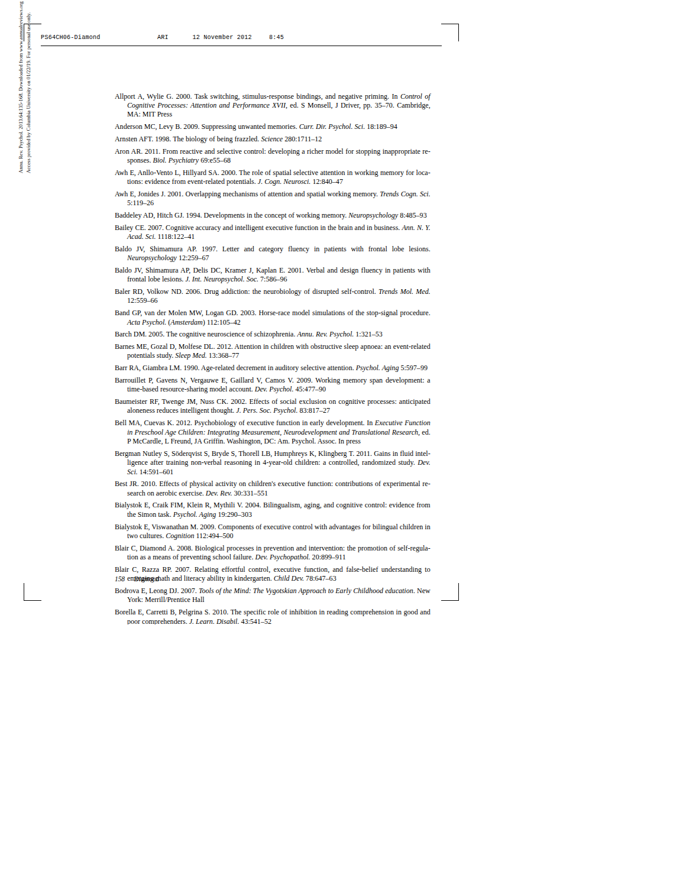PS64CH06-Diamond ARI 12 November 20128:45
Annu. Rev. Psychol. 2013.64:135-168. Downloaded from www.annualreviews.org
Access provided by Columbia University on 01/22/19. For personal use only.
Allport A, Wylie G. 2000. Task switching, stimulus-response bindings, and negative priming. In Control of Cognitive Processes: Attention and Performance XVII, ed. S Monsell, J Driver, pp. 35–70. Cambridge, MA: MIT Press
Anderson MC, Levy B. 2009. Suppressing unwanted memories. Curr. Dir. Psychol. Sci. 18:189–94
Arnsten AFT. 1998. The biology of being frazzled. Science 280:1711–12
Aron AR. 2011. From reactive and selective control: developing a richer model for stopping inappropriate responses. Biol. Psychiatry 69:e55–68
Awh E, Anllo-Vento L, Hillyard SA. 2000. The role of spatial selective attention in working memory for locations: evidence from event-related potentials. J. Cogn. Neurosci. 12:840–47
Awh E, Jonides J. 2001. Overlapping mechanisms of attention and spatial working memory. Trends Cogn. Sci. 5:119–26
Baddeley AD, Hitch GJ. 1994. Developments in the concept of working memory. Neuropsychology 8:485–93
Bailey CE. 2007. Cognitive accuracy and intelligent executive function in the brain and in business. Ann. N. Y. Acad. Sci. 1118:122–41
Baldo JV, Shimamura AP. 1997. Letter and category fluency in patients with frontal lobe lesions. Neuropsychology 12:259–67
Baldo JV, Shimamura AP, Delis DC, Kramer J, Kaplan E. 2001. Verbal and design fluency in patients with frontal lobe lesions. J. Int. Neuropsychol. Soc. 7:586–96
Baler RD, Volkow ND. 2006. Drug addiction: the neurobiology of disrupted self-control. Trends Mol. Med. 12:559–66
Band GP, van der Molen MW, Logan GD. 2003. Horse-race model simulations of the stop-signal procedure. Acta Psychol. (Amsterdam) 112:105–42
Barch DM. 2005. The cognitive neuroscience of schizophrenia. Annu. Rev. Psychol. 1:321–53
Barnes ME, Gozal D, Molfese DL. 2012. Attention in children with obstructive sleep apnoea: an event-related potentials study. Sleep Med. 13:368–77
Barr RA, Giambra LM. 1990. Age-related decrement in auditory selective attention. Psychol. Aging 5:597–99
Barrouillet P, Gavens N, Vergauwe E, Gaillard V, Camos V. 2009. Working memory span development: a time-based resource-sharing model account. Dev. Psychol. 45:477–90
Baumeister RF, Twenge JM, Nuss CK. 2002. Effects of social exclusion on cognitive processes: anticipated aloneness reduces intelligent thought. J. Pers. Soc. Psychol. 83:817–27
Bell MA, Cuevas K. 2012. Psychobiology of executive function in early development. In Executive Function in Preschool Age Children: Integrating Measurement, Neurodevelopment and Translational Research, ed. P McCardle, L Freund, JA Griffin. Washington, DC: Am. Psychol. Assoc. In press
Bergman Nutley S, Söderqvist S, Bryde S, Thorell LB, Humphreys K, Klingberg T. 2011. Gains in fluid intelligence after training non-verbal reasoning in 4-year-old children: a controlled, randomized study. Dev. Sci. 14:591–601
Best JR. 2010. Effects of physical activity on children's executive function: contributions of experimental research on aerobic exercise. Dev. Rev. 30:331–551
Bialystok E, Craik FIM, Klein R, Mythili V. 2004. Bilingualism, aging, and cognitive control: evidence from the Simon task. Psychol. Aging 19:290–303
Bialystok E, Viswanathan M. 2009. Components of executive control with advantages for bilingual children in two cultures. Cognition 112:494–500
Blair C, Diamond A. 2008. Biological processes in prevention and intervention: the promotion of self-regulation as a means of preventing school failure. Dev. Psychopathol. 20:899–911
Blair C, Razza RP. 2007. Relating effortful control, executive function, and false-belief understanding to emerging math and literacy ability in kindergarten. Child Dev. 78:647–63
Bodrova E, Leong DJ. 2007. Tools of the Mind: The Vygotskian Approach to Early Childhood education. New York: Merrill/Prentice Hall
Borella E, Carretti B, Pelgrina S. 2010. The specific role of inhibition in reading comprehension in good and poor comprehenders. J. Learn. Disabil. 43:541–52
Broidy LM, Nagin DS, Tremblay RE, Brame B, Dodge KA, Fergusson DE. 2003. Developmental trajectories of childhood disruptive behaviors and adolescent delinquency: a six-site cross-national study. Dev. Psychol. 30:222–45
158 Diamond